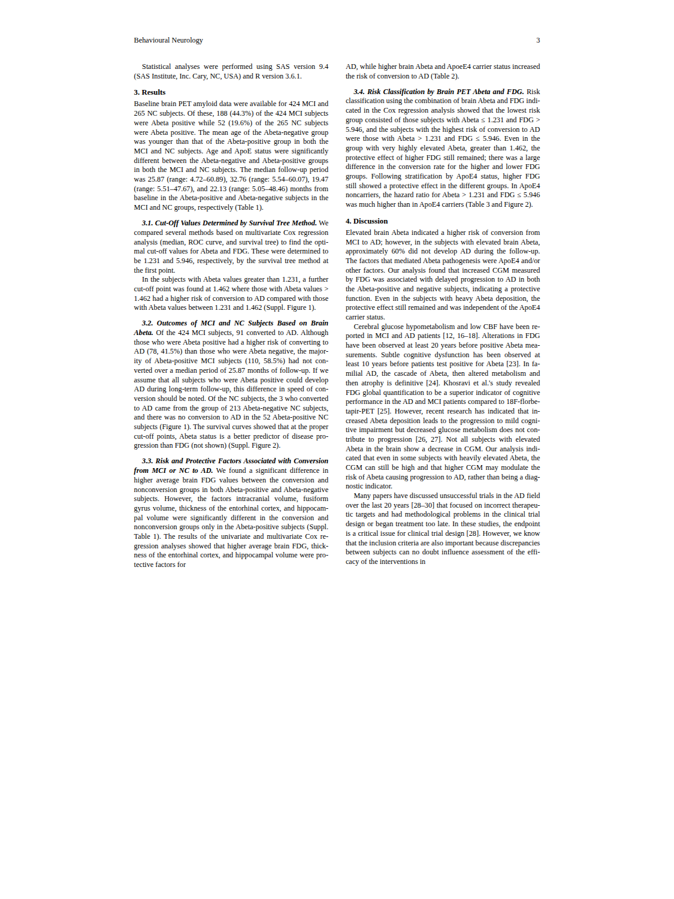Behavioural Neurology 3
Statistical analyses were performed using SAS version 9.4 (SAS Institute, Inc. Cary, NC, USA) and R version 3.6.1.
3. Results
Baseline brain PET amyloid data were available for 424 MCI and 265 NC subjects. Of these, 188 (44.3%) of the 424 MCI subjects were Abeta positive while 52 (19.6%) of the 265 NC subjects were Abeta positive. The mean age of the Abeta-negative group was younger than that of the Abeta-positive group in both the MCI and NC subjects. Age and ApoE status were significantly different between the Abeta-negative and Abeta-positive groups in both the MCI and NC subjects. The median follow-up period was 25.87 (range: 4.72–60.89), 32.76 (range: 5.54–60.07), 19.47 (range: 5.51–47.67), and 22.13 (range: 5.05–48.46) months from baseline in the Abeta-positive and Abeta-negative subjects in the MCI and NC groups, respectively (Table 1).
3.1. Cut-Off Values Determined by Survival Tree Method. We compared several methods based on multivariate Cox regression analysis (median, ROC curve, and survival tree) to find the optimal cut-off values for Abeta and FDG. These were determined to be 1.231 and 5.946, respectively, by the survival tree method at the first point.
In the subjects with Abeta values greater than 1.231, a further cut-off point was found at 1.462 where those with Abeta values > 1.462 had a higher risk of conversion to AD compared with those with Abeta values between 1.231 and 1.462 (Suppl. Figure 1).
3.2. Outcomes of MCI and NC Subjects Based on Brain Abeta. Of the 424 MCI subjects, 91 converted to AD. Although those who were Abeta positive had a higher risk of converting to AD (78, 41.5%) than those who were Abeta negative, the majority of Abeta-positive MCI subjects (110, 58.5%) had not converted over a median period of 25.87 months of follow-up. If we assume that all subjects who were Abeta positive could develop AD during long-term follow-up, this difference in speed of conversion should be noted. Of the NC subjects, the 3 who converted to AD came from the group of 213 Abeta-negative NC subjects, and there was no conversion to AD in the 52 Abeta-positive NC subjects (Figure 1). The survival curves showed that at the proper cut-off points, Abeta status is a better predictor of disease progression than FDG (not shown) (Suppl. Figure 2).
3.3. Risk and Protective Factors Associated with Conversion from MCI or NC to AD. We found a significant difference in higher average brain FDG values between the conversion and nonconversion groups in both Abeta-positive and Abeta-negative subjects. However, the factors intracranial volume, fusiform gyrus volume, thickness of the entorhinal cortex, and hippocampal volume were significantly different in the conversion and nonconversion groups only in the Abeta-positive subjects (Suppl. Table 1). The results of the univariate and multivariate Cox regression analyses showed that higher average brain FDG, thickness of the entorhinal cortex, and hippocampal volume were protective factors for
AD, while higher brain Abeta and ApoeE4 carrier status increased the risk of conversion to AD (Table 2).
3.4. Risk Classification by Brain PET Abeta and FDG. Risk classification using the combination of brain Abeta and FDG indicated in the Cox regression analysis showed that the lowest risk group consisted of those subjects with Abeta ≤ 1.231 and FDG > 5.946, and the subjects with the highest risk of conversion to AD were those with Abeta > 1.231 and FDG ≤ 5.946. Even in the group with very highly elevated Abeta, greater than 1.462, the protective effect of higher FDG still remained; there was a large difference in the conversion rate for the higher and lower FDG groups. Following stratification by ApoE4 status, higher FDG still showed a protective effect in the different groups. In ApoE4 noncarriers, the hazard ratio for Abeta > 1.231 and FDG ≤ 5.946 was much higher than in ApoE4 carriers (Table 3 and Figure 2).
4. Discussion
Elevated brain Abeta indicated a higher risk of conversion from MCI to AD; however, in the subjects with elevated brain Abeta, approximately 60% did not develop AD during the follow-up. The factors that mediated Abeta pathogenesis were ApoE4 and/or other factors. Our analysis found that increased CGM measured by FDG was associated with delayed progression to AD in both the Abeta-positive and negative subjects, indicating a protective function. Even in the subjects with heavy Abeta deposition, the protective effect still remained and was independent of the ApoE4 carrier status.
Cerebral glucose hypometabolism and low CBF have been reported in MCI and AD patients [12, 16–18]. Alterations in FDG have been observed at least 20 years before positive Abeta measurements. Subtle cognitive dysfunction has been observed at least 10 years before patients test positive for Abeta [23]. In familial AD, the cascade of Abeta, then altered metabolism and then atrophy is definitive [24]. Khosravi et al.'s study revealed FDG global quantification to be a superior indicator of cognitive performance in the AD and MCI patients compared to 18F-florbetapir-PET [25]. However, recent research has indicated that increased Abeta deposition leads to the progression to mild cognitive impairment but decreased glucose metabolism does not contribute to progression [26, 27]. Not all subjects with elevated Abeta in the brain show a decrease in CGM. Our analysis indicated that even in some subjects with heavily elevated Abeta, the CGM can still be high and that higher CGM may modulate the risk of Abeta causing progression to AD, rather than being a diagnostic indicator.
Many papers have discussed unsuccessful trials in the AD field over the last 20 years [28–30] that focused on incorrect therapeutic targets and had methodological problems in the clinical trial design or began treatment too late. In these studies, the endpoint is a critical issue for clinical trial design [28]. However, we know that the inclusion criteria are also important because discrepancies between subjects can no doubt influence assessment of the efficacy of the interventions in